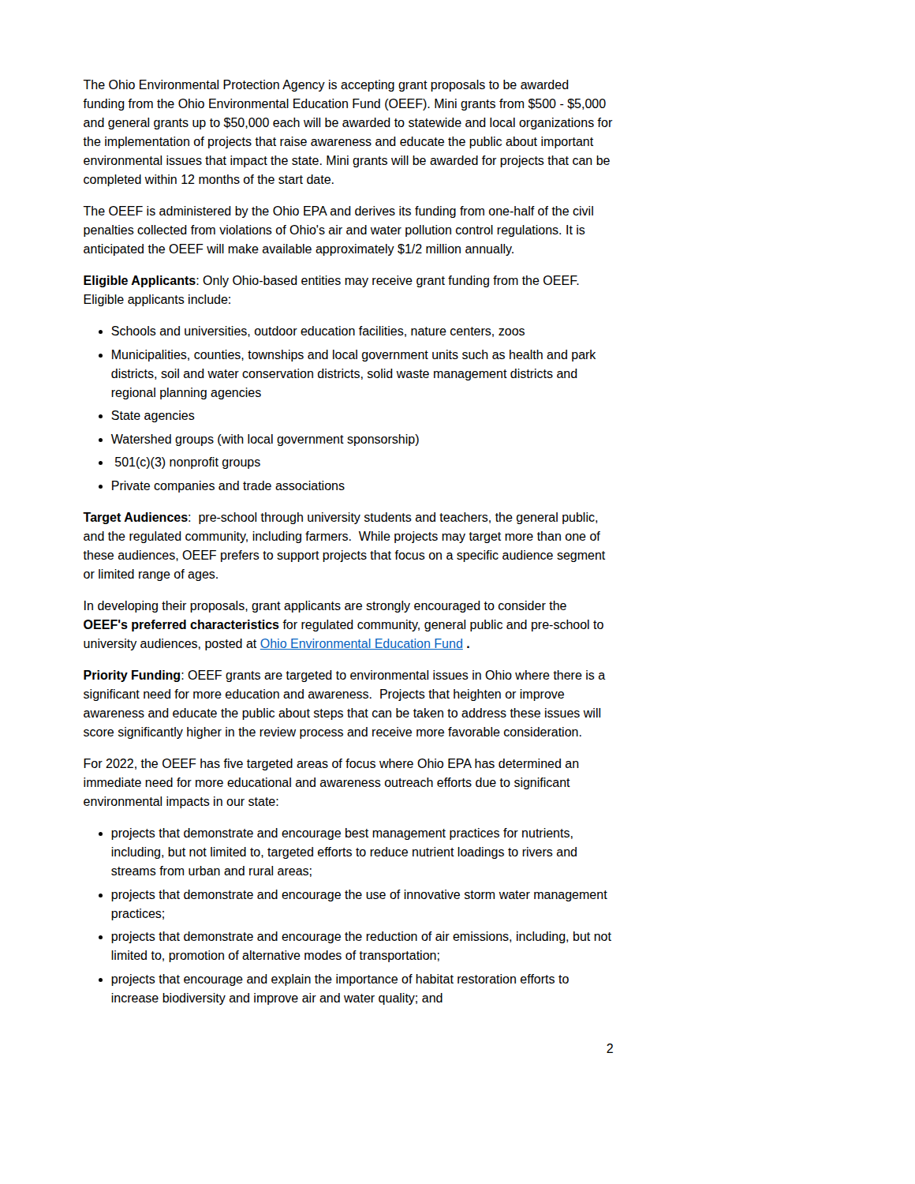The Ohio Environmental Protection Agency is accepting grant proposals to be awarded funding from the Ohio Environmental Education Fund (OEEF). Mini grants from $500 - $5,000 and general grants up to $50,000 each will be awarded to statewide and local organizations for the implementation of projects that raise awareness and educate the public about important environmental issues that impact the state. Mini grants will be awarded for projects that can be completed within 12 months of the start date.
The OEEF is administered by the Ohio EPA and derives its funding from one-half of the civil penalties collected from violations of Ohio's air and water pollution control regulations. It is anticipated the OEEF will make available approximately $1/2 million annually.
Eligible Applicants: Only Ohio-based entities may receive grant funding from the OEEF. Eligible applicants include:
Schools and universities, outdoor education facilities, nature centers, zoos
Municipalities, counties, townships and local government units such as health and park districts, soil and water conservation districts, solid waste management districts and regional planning agencies
State agencies
Watershed groups (with local government sponsorship)
501(c)(3) nonprofit groups
Private companies and trade associations
Target Audiences: pre-school through university students and teachers, the general public, and the regulated community, including farmers. While projects may target more than one of these audiences, OEEF prefers to support projects that focus on a specific audience segment or limited range of ages.
In developing their proposals, grant applicants are strongly encouraged to consider the OEEF's preferred characteristics for regulated community, general public and pre-school to university audiences, posted at Ohio Environmental Education Fund .
Priority Funding: OEEF grants are targeted to environmental issues in Ohio where there is a significant need for more education and awareness. Projects that heighten or improve awareness and educate the public about steps that can be taken to address these issues will score significantly higher in the review process and receive more favorable consideration.
For 2022, the OEEF has five targeted areas of focus where Ohio EPA has determined an immediate need for more educational and awareness outreach efforts due to significant environmental impacts in our state:
projects that demonstrate and encourage best management practices for nutrients, including, but not limited to, targeted efforts to reduce nutrient loadings to rivers and streams from urban and rural areas;
projects that demonstrate and encourage the use of innovative storm water management practices;
projects that demonstrate and encourage the reduction of air emissions, including, but not limited to, promotion of alternative modes of transportation;
projects that encourage and explain the importance of habitat restoration efforts to increase biodiversity and improve air and water quality; and
2